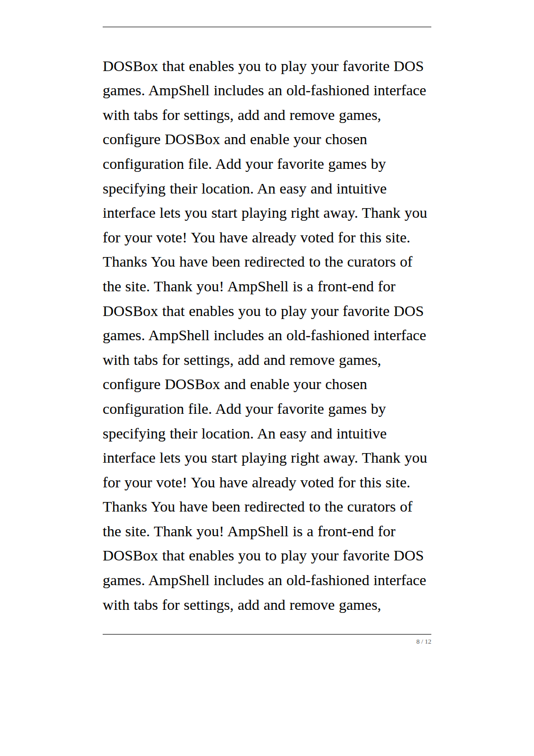DOSBox that enables you to play your favorite DOS games. AmpShell includes an old-fashioned interface with tabs for settings, add and remove games, configure DOSBox and enable your chosen configuration file. Add your favorite games by specifying their location. An easy and intuitive interface lets you start playing right away. Thank you for your vote! You have already voted for this site. Thanks You have been redirected to the curators of the site. Thank you! AmpShell is a front-end for DOSBox that enables you to play your favorite DOS games. AmpShell includes an old-fashioned interface with tabs for settings, add and remove games, configure DOSBox and enable your chosen configuration file. Add your favorite games by specifying their location. An easy and intuitive interface lets you start playing right away. Thank you for your vote! You have already voted for this site. Thanks You have been redirected to the curators of the site. Thank you! AmpShell is a front-end for DOSBox that enables you to play your favorite DOS games. AmpShell includes an old-fashioned interface with tabs for settings, add and remove games,
8 / 12